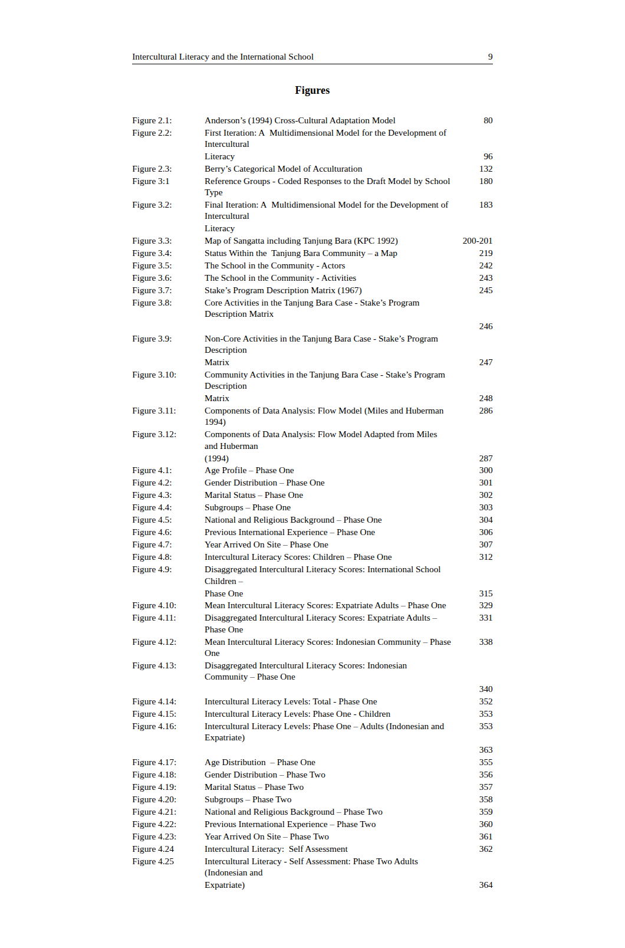Intercultural Literacy and the International School 9
Figures
| Figure 2.1: | Anderson’s (1994) Cross-Cultural Adaptation Model | 80 |
| Figure 2.2: | First Iteration: A Multidimensional Model for the Development of Intercultural | |
| | Literacy | 96 |
| Figure 2.3: | Berry’s Categorical Model of Acculturation | 132 |
| Figure 3:1 | Reference Groups - Coded Responses to the Draft Model by School Type | 180 |
| Figure 3.2: | Final Iteration: A Multidimensional Model for the Development of Intercultural | 183 |
| | Literacy | |
| Figure 3.3: | Map of Sangatta including Tanjung Bara (KPC 1992) | 200-201 |
| Figure 3.4: | Status Within the Tanjung Bara Community – a Map | 219 |
| Figure 3.5: | The School in the Community - Actors | 242 |
| Figure 3.6: | The School in the Community - Activities | 243 |
| Figure 3.7: | Stake’s Program Description Matrix (1967) | 245 |
| Figure 3.8: | Core Activities in the Tanjung Bara Case - Stake’s Program Description Matrix | |
| | | 246 |
| Figure 3.9: | Non-Core Activities in the Tanjung Bara Case - Stake’s Program Description | |
| | Matrix | 247 |
| Figure 3.10: | Community Activities in the Tanjung Bara Case - Stake’s Program Description | |
| | Matrix | 248 |
| Figure 3.11: | Components of Data Analysis: Flow Model (Miles and Huberman 1994) | 286 |
| Figure 3.12: | Components of Data Analysis: Flow Model Adapted from Miles and Huberman | |
| | (1994) | 287 |
| Figure 4.1: | Age Profile – Phase One | 300 |
| Figure 4.2: | Gender Distribution – Phase One | 301 |
| Figure 4.3: | Marital Status – Phase One | 302 |
| Figure 4.4: | Subgroups – Phase One | 303 |
| Figure 4.5: | National and Religious Background – Phase One | 304 |
| Figure 4.6: | Previous International Experience – Phase One | 306 |
| Figure 4.7: | Year Arrived On Site – Phase One | 307 |
| Figure 4.8: | Intercultural Literacy Scores: Children – Phase One | 312 |
| Figure 4.9: | Disaggregated Intercultural Literacy Scores: International School Children – | |
| | Phase One | 315 |
| Figure 4.10: | Mean Intercultural Literacy Scores: Expatriate Adults – Phase One | 329 |
| Figure 4.11: | Disaggregated Intercultural Literacy Scores: Expatriate Adults – Phase One | 331 |
| Figure 4.12: | Mean Intercultural Literacy Scores: Indonesian Community – Phase One | 338 |
| Figure 4.13: | Disaggregated Intercultural Literacy Scores: Indonesian Community – Phase One | |
| | | 340 |
| Figure 4.14: | Intercultural Literacy Levels: Total - Phase One | 352 |
| Figure 4.15: | Intercultural Literacy Levels: Phase One - Children | 353 |
| Figure 4.16: | Intercultural Literacy Levels: Phase One – Adults (Indonesian and Expatriate) | 353 |
| | | 363 |
| Figure 4.17: | Age Distribution – Phase One | 355 |
| Figure 4.18: | Gender Distribution – Phase Two | 356 |
| Figure 4.19: | Marital Status – Phase Two | 357 |
| Figure 4.20: | Subgroups – Phase Two | 358 |
| Figure 4.21: | National and Religious Background – Phase Two | 359 |
| Figure 4.22: | Previous International Experience – Phase Two | 360 |
| Figure 4.23: | Year Arrived On Site – Phase Two | 361 |
| Figure 4.24 | Intercultural Literacy: Self Assessment | 362 |
| Figure 4.25 | Intercultural Literacy - Self Assessment: Phase Two Adults (Indonesian and | |
| | Expatriate) | 364 |